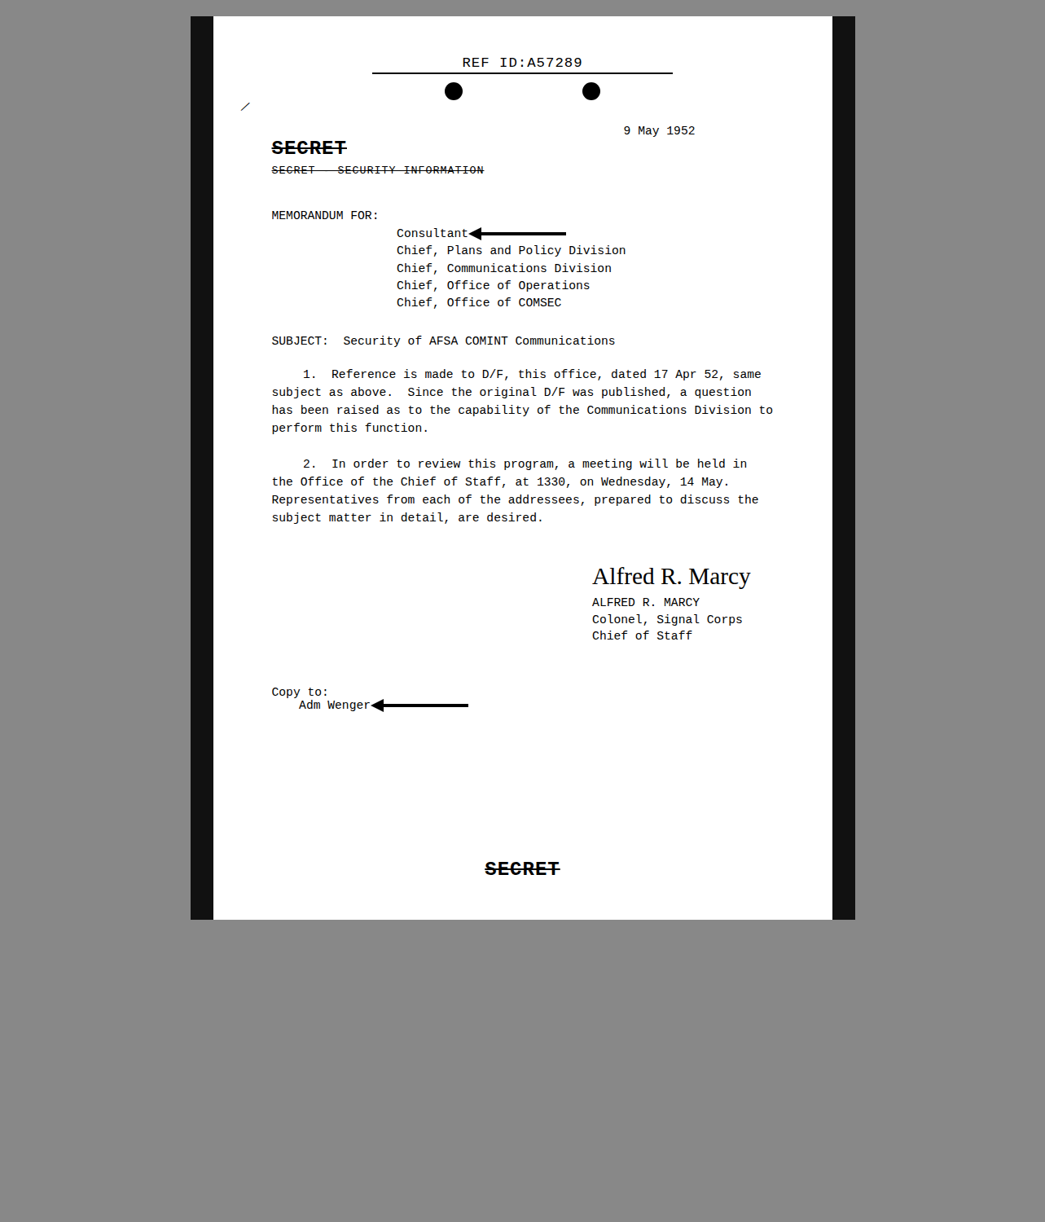REF ID:A57289
⁄
9 May 1952
SECRET
SECRET - SECURITY INFORMATION
MEMORANDUM FOR:
Consultant
Chief, Plans and Policy Division
Chief, Communications Division
Chief, Office of Operations
Chief, Office of COMSEC
SUBJECT: Security of AFSA COMINT Communications
1. Reference is made to D/F, this office, dated 17 Apr 52, same subject as above. Since the original D/F was published, a question has been raised as to the capability of the Communications Division to perform this function.
2. In order to review this program, a meeting will be held in the Office of the Chief of Staff, at 1330, on Wednesday, 14 May. Representatives from each of the addressees, prepared to discuss the subject matter in detail, are desired.
Alfred R. Marcy
ALFRED R. MARCY
Colonel, Signal Corps
Chief of Staff
Copy to:
Adm Wenger
SECRET